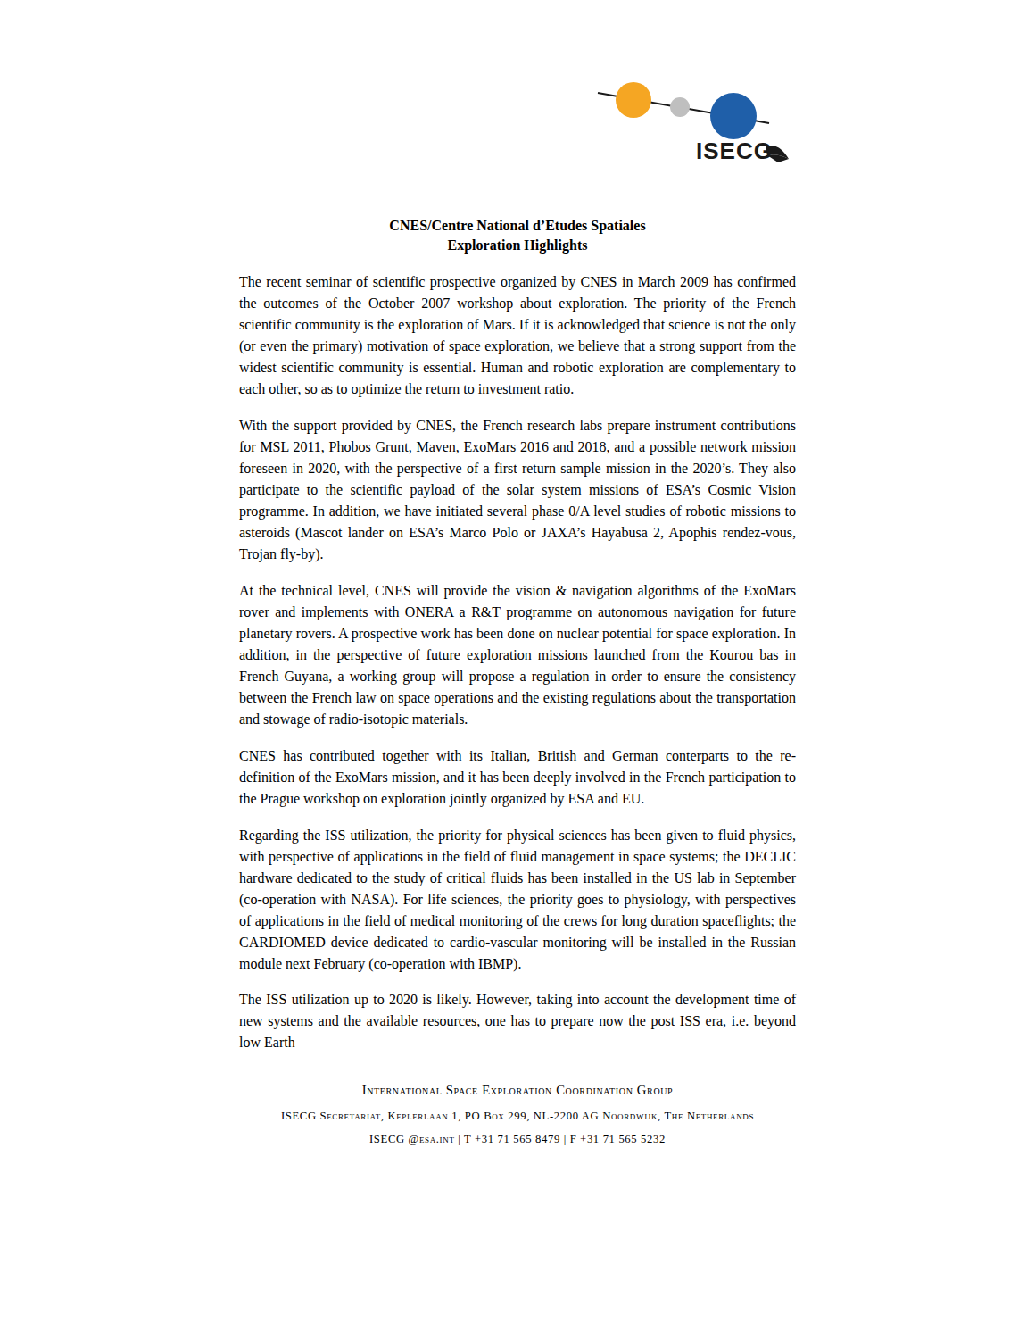ISECG
CNES/Centre National d’Etudes Spatiales
Exploration Highlights
The recent seminar of scientific prospective organized by CNES in March 2009 has confirmed the outcomes of the October 2007 workshop about exploration. The priority of the French scientific community is the exploration of Mars. If it is acknowledged that science is not the only (or even the primary) motivation of space exploration, we believe that a strong support from the widest scientific community is essential. Human and robotic exploration are complementary to each other, so as to optimize the return to investment ratio.
With the support provided by CNES, the French research labs prepare instrument contributions for MSL 2011, Phobos Grunt, Maven, ExoMars 2016 and 2018, and a possible network mission foreseen in 2020, with the perspective of a first return sample mission in the 2020’s. They also participate to the scientific payload of the solar system missions of ESA’s Cosmic Vision programme. In addition, we have initiated several phase 0/A level studies of robotic missions to asteroids (Mascot lander on ESA’s Marco Polo or JAXA’s Hayabusa 2, Apophis rendez-vous, Trojan fly-by).
At the technical level, CNES will provide the vision & navigation algorithms of the ExoMars rover and implements with ONERA a R&T programme on autonomous navigation for future planetary rovers. A prospective work has been done on nuclear potential for space exploration. In addition, in the perspective of future exploration missions launched from the Kourou bas in French Guyana, a working group will propose a regulation in order to ensure the consistency between the French law on space operations and the existing regulations about the transportation and stowage of radio-isotopic materials.
CNES has contributed together with its Italian, British and German conterparts to the re-definition of the ExoMars mission, and it has been deeply involved in the French participation to the Prague workshop on exploration jointly organized by ESA and EU.
Regarding the ISS utilization, the priority for physical sciences has been given to fluid physics, with perspective of applications in the field of fluid management in space systems; the DECLIC hardware dedicated to the study of critical fluids has been installed in the US lab in September (co-operation with NASA). For life sciences, the priority goes to physiology, with perspectives of applications in the field of medical monitoring of the crews for long duration spaceflights; the CARDIOMED device dedicated to cardio-vascular monitoring will be installed in the Russian module next February (co-operation with IBMP).
The ISS utilization up to 2020 is likely. However, taking into account the development time of new systems and the available resources, one has to prepare now the post ISS era, i.e. beyond low Earth
International Space Exploration Coordination Group
ISECG Secretariat, Keplerlaan 1, PO Box 299, NL-2200 AG Noordwijk, The Netherlands
ISECG @esa.int | T +31 71 565 8479 | F +31 71 565 5232